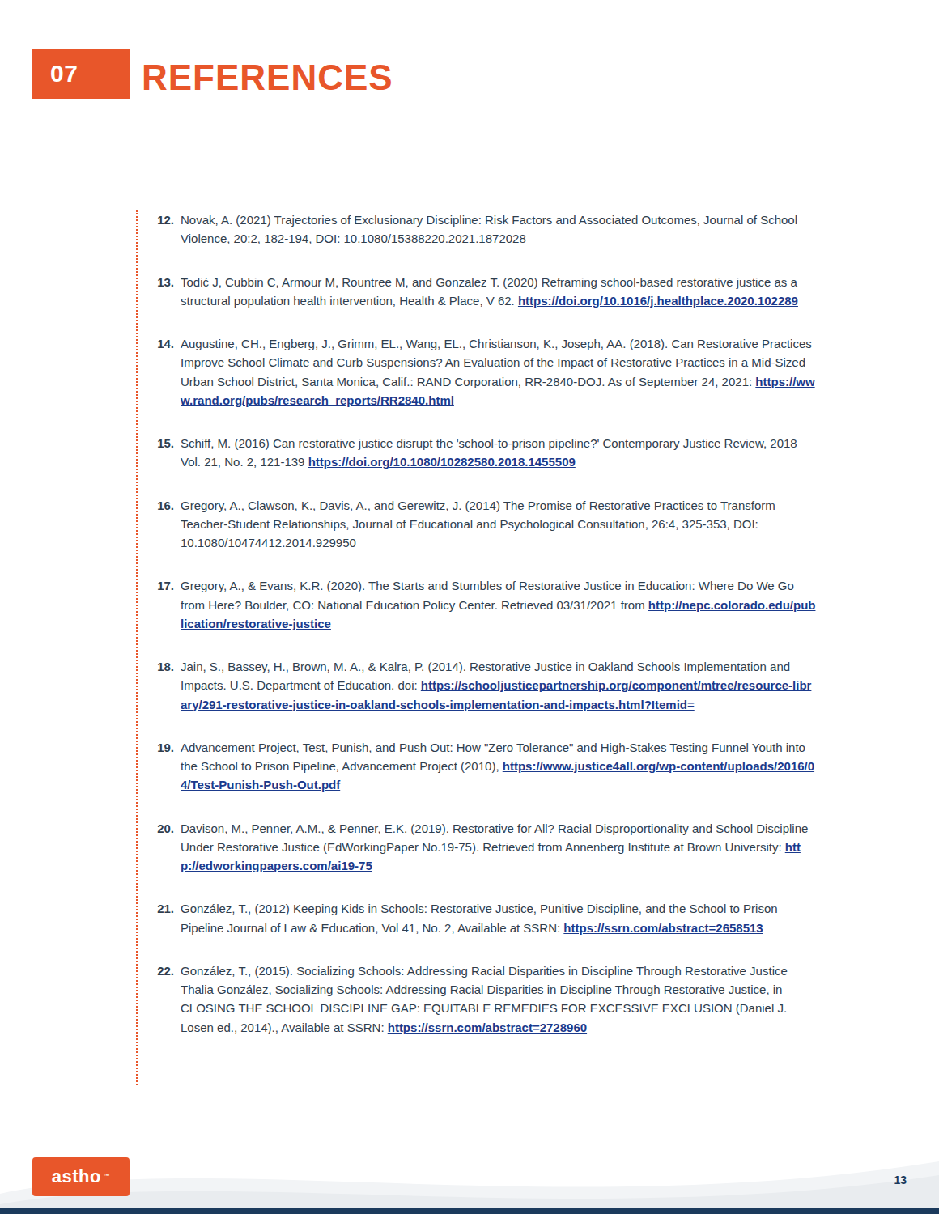07
REFERENCES
12. Novak, A. (2021) Trajectories of Exclusionary Discipline: Risk Factors and Associated Outcomes, Journal of School Violence, 20:2, 182-194, DOI: 10.1080/15388220.2021.1872028
13. Todić J, Cubbin C, Armour M, Rountree M, and Gonzalez T. (2020) Reframing school-based restorative justice as a structural population health intervention, Health & Place, V 62. https://doi.org/10.1016/j.healthplace.2020.102289
14. Augustine, CH., Engberg, J., Grimm, EL., Wang, EL., Christianson, K., Joseph, AA. (2018). Can Restorative Practices Improve School Climate and Curb Suspensions? An Evaluation of the Impact of Restorative Practices in a Mid-Sized Urban School District, Santa Monica, Calif.: RAND Corporation, RR-2840-DOJ. As of September 24, 2021: https://www.rand.org/pubs/research_reports/RR2840.html
15. Schiff, M. (2016) Can restorative justice disrupt the 'school-to-prison pipeline?' Contemporary Justice Review, 2018 Vol. 21, No. 2, 121-139 https://doi.org/10.1080/10282580.2018.1455509
16. Gregory, A., Clawson, K., Davis, A., and Gerewitz, J. (2014) The Promise of Restorative Practices to Transform Teacher-Student Relationships, Journal of Educational and Psychological Consultation, 26:4, 325-353, DOI: 10.1080/10474412.2014.929950
17. Gregory, A., & Evans, K.R. (2020). The Starts and Stumbles of Restorative Justice in Education: Where Do We Go from Here? Boulder, CO: National Education Policy Center. Retrieved 03/31/2021 from http://nepc.colorado.edu/publication/restorative-justice
18. Jain, S., Bassey, H., Brown, M. A., & Kalra, P. (2014). Restorative Justice in Oakland Schools Implementation and Impacts. U.S. Department of Education. doi: https://schooljusticepartnership.org/component/mtree/resource-library/291-restorative-justice-in-oakland-schools-implementation-and-impacts.html?Itemid=
19. Advancement Project, Test, Punish, and Push Out: How "Zero Tolerance" and High-Stakes Testing Funnel Youth into the School to Prison Pipeline, Advancement Project (2010), https://www.justice4all.org/wp-content/uploads/2016/04/Test-Punish-Push-Out.pdf
20. Davison, M., Penner, A.M., & Penner, E.K. (2019). Restorative for All? Racial Disproportionality and School Discipline Under Restorative Justice (EdWorkingPaper No.19-75). Retrieved from Annenberg Institute at Brown University: http://edworkingpapers.com/ai19-75
21. González, T., (2012) Keeping Kids in Schools: Restorative Justice, Punitive Discipline, and the School to Prison Pipeline Journal of Law & Education, Vol 41, No. 2, Available at SSRN: https://ssrn.com/abstract=2658513
22. González, T., (2015). Socializing Schools: Addressing Racial Disparities in Discipline Through Restorative Justice Thalia González, Socializing Schools: Addressing Racial Disparities in Discipline Through Restorative Justice, in CLOSING THE SCHOOL DISCIPLINE GAP: EQUITABLE REMEDIES FOR EXCESSIVE EXCLUSION (Daniel J. Losen ed., 2014)., Available at SSRN: https://ssrn.com/abstract=2728960
astho™
13